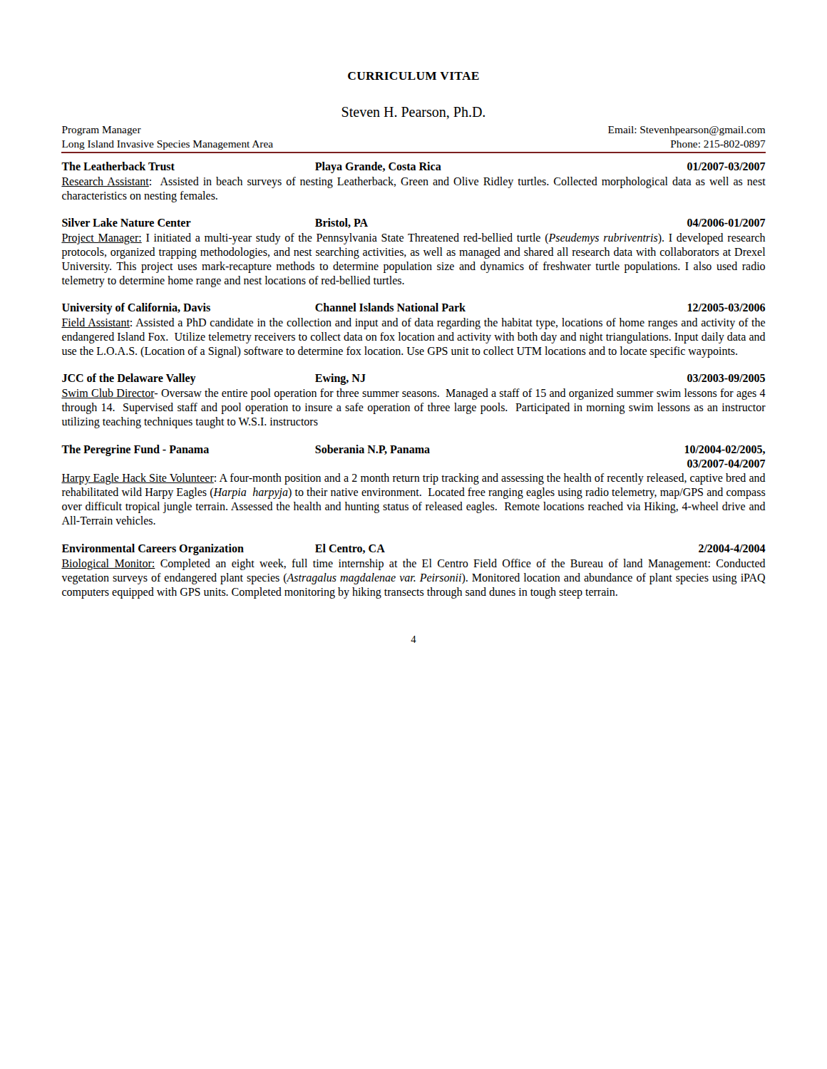CURRICULUM VITAE
Steven H. Pearson, Ph.D.
| Program Manager | Email: Stevenhpearson@gmail.com |
| Long Island Invasive Species Management Area | Phone: 215-802-0897 |
| The Leatherback Trust | Playa Grande, Costa Rica | 01/2007-03/2007 |
Research Assistant: Assisted in beach surveys of nesting Leatherback, Green and Olive Ridley turtles. Collected morphological data as well as nest characteristics on nesting females.
| Silver Lake Nature Center | Bristol, PA | 04/2006-01/2007 |
Project Manager: I initiated a multi-year study of the Pennsylvania State Threatened red-bellied turtle (Pseudemys rubriventris). I developed research protocols, organized trapping methodologies, and nest searching activities, as well as managed and shared all research data with collaborators at Drexel University. This project uses mark-recapture methods to determine population size and dynamics of freshwater turtle populations. I also used radio telemetry to determine home range and nest locations of red-bellied turtles.
| University of California, Davis | Channel Islands National Park | 12/2005-03/2006 |
Field Assistant: Assisted a PhD candidate in the collection and input and of data regarding the habitat type, locations of home ranges and activity of the endangered Island Fox. Utilize telemetry receivers to collect data on fox location and activity with both day and night triangulations. Input daily data and use the L.O.A.S. (Location of a Signal) software to determine fox location. Use GPS unit to collect UTM locations and to locate specific waypoints.
| JCC of the Delaware Valley | Ewing, NJ | 03/2003-09/2005 |
Swim Club Director- Oversaw the entire pool operation for three summer seasons. Managed a staff of 15 and organized summer swim lessons for ages 4 through 14. Supervised staff and pool operation to insure a safe operation of three large pools. Participated in morning swim lessons as an instructor utilizing teaching techniques taught to W.S.I. instructors
| The Peregrine Fund - Panama | Soberania N.P, Panama | 10/2004-02/2005, 03/2007-04/2007 |
Harpy Eagle Hack Site Volunteer: A four-month position and a 2 month return trip tracking and assessing the health of recently released, captive bred and rehabilitated wild Harpy Eagles (Harpia harpyja) to their native environment. Located free ranging eagles using radio telemetry, map/GPS and compass over difficult tropical jungle terrain. Assessed the health and hunting status of released eagles. Remote locations reached via Hiking, 4-wheel drive and All-Terrain vehicles.
| Environmental Careers Organization | El Centro, CA | 2/2004-4/2004 |
Biological Monitor: Completed an eight week, full time internship at the El Centro Field Office of the Bureau of land Management: Conducted vegetation surveys of endangered plant species (Astragalus magdalenae var. Peirsonii). Monitored location and abundance of plant species using iPAQ computers equipped with GPS units. Completed monitoring by hiking transects through sand dunes in tough steep terrain.
4